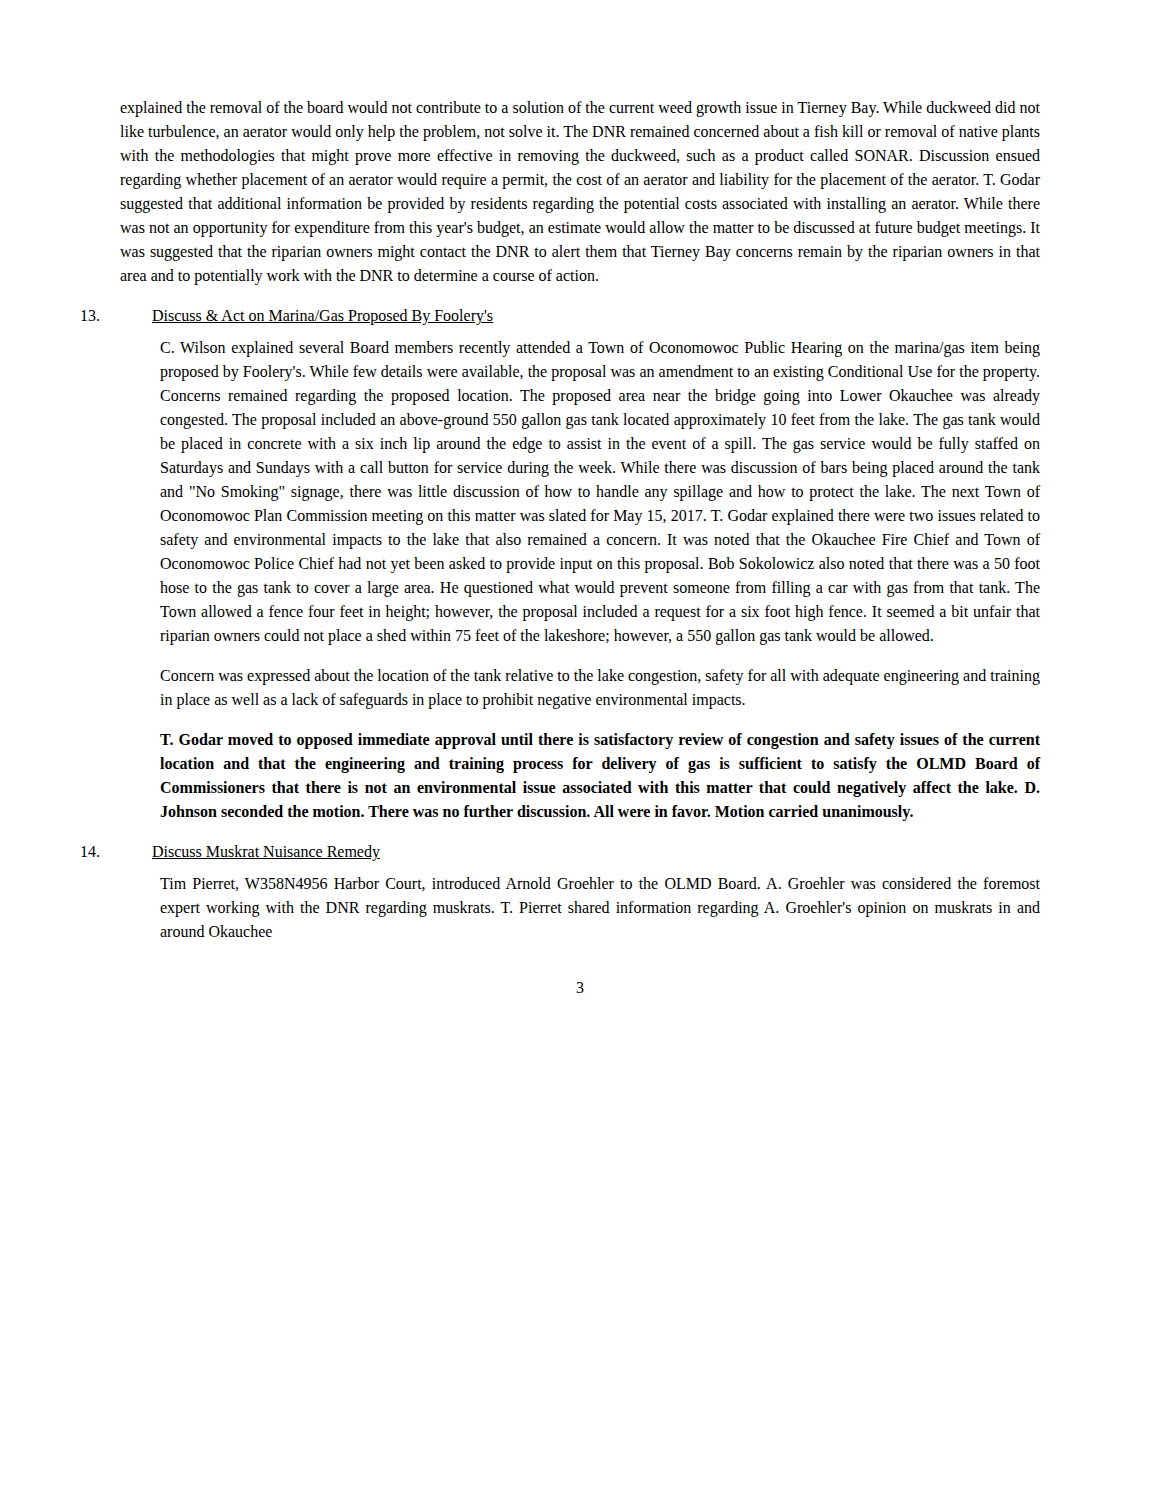explained the removal of the board would not contribute to a solution of the current weed growth issue in Tierney Bay. While duckweed did not like turbulence, an aerator would only help the problem, not solve it. The DNR remained concerned about a fish kill or removal of native plants with the methodologies that might prove more effective in removing the duckweed, such as a product called SONAR. Discussion ensued regarding whether placement of an aerator would require a permit, the cost of an aerator and liability for the placement of the aerator. T. Godar suggested that additional information be provided by residents regarding the potential costs associated with installing an aerator. While there was not an opportunity for expenditure from this year's budget, an estimate would allow the matter to be discussed at future budget meetings. It was suggested that the riparian owners might contact the DNR to alert them that Tierney Bay concerns remain by the riparian owners in that area and to potentially work with the DNR to determine a course of action.
13. Discuss & Act on Marina/Gas Proposed By Foolery's
C. Wilson explained several Board members recently attended a Town of Oconomowoc Public Hearing on the marina/gas item being proposed by Foolery's. While few details were available, the proposal was an amendment to an existing Conditional Use for the property. Concerns remained regarding the proposed location. The proposed area near the bridge going into Lower Okauchee was already congested. The proposal included an above-ground 550 gallon gas tank located approximately 10 feet from the lake. The gas tank would be placed in concrete with a six inch lip around the edge to assist in the event of a spill. The gas service would be fully staffed on Saturdays and Sundays with a call button for service during the week. While there was discussion of bars being placed around the tank and "No Smoking" signage, there was little discussion of how to handle any spillage and how to protect the lake. The next Town of Oconomowoc Plan Commission meeting on this matter was slated for May 15, 2017. T. Godar explained there were two issues related to safety and environmental impacts to the lake that also remained a concern. It was noted that the Okauchee Fire Chief and Town of Oconomowoc Police Chief had not yet been asked to provide input on this proposal. Bob Sokolowicz also noted that there was a 50 foot hose to the gas tank to cover a large area. He questioned what would prevent someone from filling a car with gas from that tank. The Town allowed a fence four feet in height; however, the proposal included a request for a six foot high fence. It seemed a bit unfair that riparian owners could not place a shed within 75 feet of the lakeshore; however, a 550 gallon gas tank would be allowed.
Concern was expressed about the location of the tank relative to the lake congestion, safety for all with adequate engineering and training in place as well as a lack of safeguards in place to prohibit negative environmental impacts.
T. Godar moved to opposed immediate approval until there is satisfactory review of congestion and safety issues of the current location and that the engineering and training process for delivery of gas is sufficient to satisfy the OLMD Board of Commissioners that there is not an environmental issue associated with this matter that could negatively affect the lake. D. Johnson seconded the motion. There was no further discussion. All were in favor. Motion carried unanimously.
14. Discuss Muskrat Nuisance Remedy
Tim Pierret, W358N4956 Harbor Court, introduced Arnold Groehler to the OLMD Board. A. Groehler was considered the foremost expert working with the DNR regarding muskrats. T. Pierret shared information regarding A. Groehler's opinion on muskrats in and around Okauchee
3